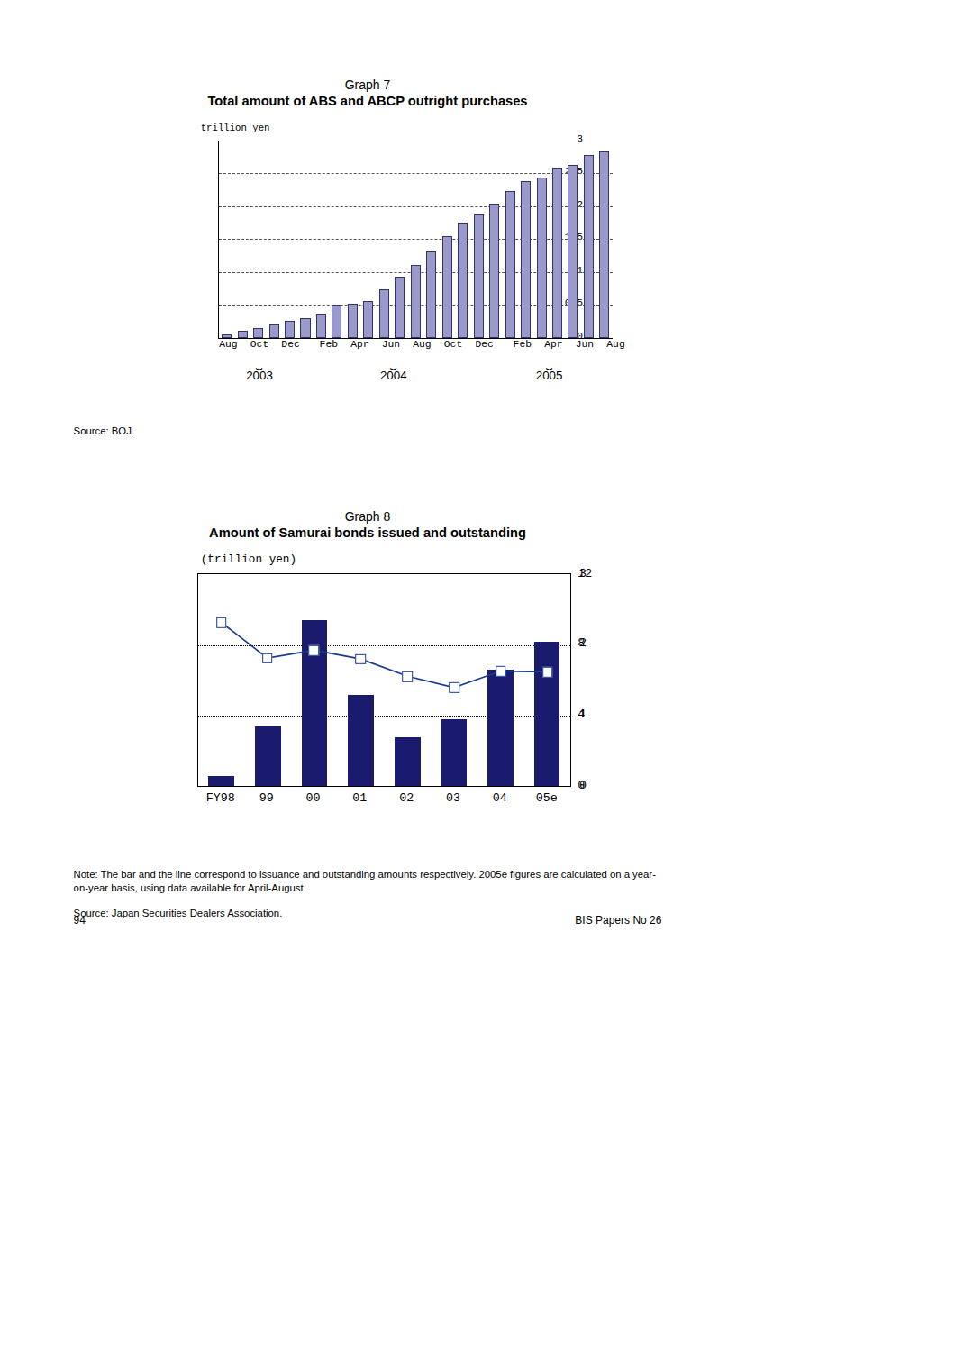Graph 7
Total amount of ABS and ABCP outright purchases
trillion yen
3
2.5
2
1.5
1
0.5
0
Aug
Oct
Dec
Feb
Apr
Jun
Aug
Oct
Dec
Feb
Apr
Jun
Aug
⏟
⏟
⏟
2003
2004
2005
Source: BOJ.
Graph 8
Amount of Samurai bonds issued and outstanding
(trillion yen)
3
2
1
0
12
8
4
0
FY98
99
00
01
02
03
04
05e
Note: The bar and the line correspond to issuance and outstanding amounts respectively. 2005e figures are calculated on a year-on-year basis, using data available for April-August.
Source: Japan Securities Dealers Association.
94 BIS Papers No 26